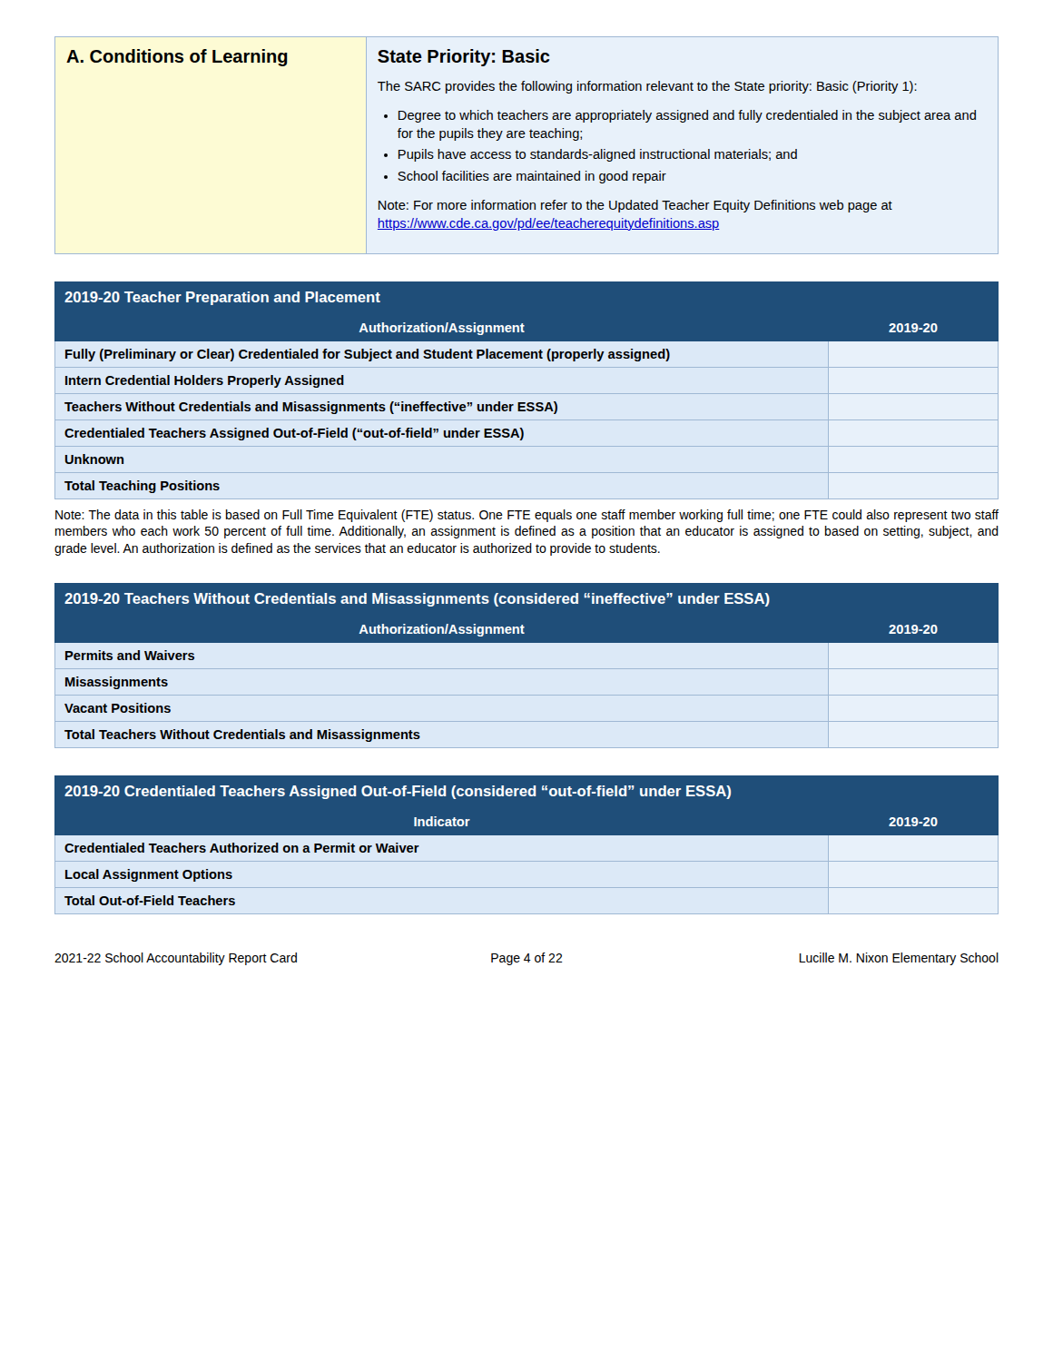| A. Conditions of Learning | State Priority: Basic The SARC provides the following information relevant to the State priority: Basic (Priority 1): Degree to which teachers are appropriately assigned and fully credentialed in the subject area and for the pupils they are teaching; Pupils have access to standards-aligned instructional materials; and School facilities are maintained in good repair Note: For more information refer to the Updated Teacher Equity Definitions web page at https://www.cde.ca.gov/pd/ee/teacherequitydefinitions.asp |
2019-20 Teacher Preparation and Placement
| Authorization/Assignment | 2019-20 |
| --- | --- |
| Fully (Preliminary or Clear) Credentialed for Subject and Student Placement (properly assigned) | |
| Intern Credential Holders Properly Assigned | |
| Teachers Without Credentials and Misassignments (“ineffective” under ESSA) | |
| Credentialed Teachers Assigned Out-of-Field (“out-of-field” under ESSA) | |
| Unknown | |
| Total Teaching Positions | |
Note: The data in this table is based on Full Time Equivalent (FTE) status. One FTE equals one staff member working full time; one FTE could also represent two staff members who each work 50 percent of full time. Additionally, an assignment is defined as a position that an educator is assigned to based on setting, subject, and grade level. An authorization is defined as the services that an educator is authorized to provide to students.
2019-20 Teachers Without Credentials and Misassignments (considered “ineffective” under ESSA)
| Authorization/Assignment | 2019-20 |
| --- | --- |
| Permits and Waivers | |
| Misassignments | |
| Vacant Positions | |
| Total Teachers Without Credentials and Misassignments | |
2019-20 Credentialed Teachers Assigned Out-of-Field (considered “out-of-field” under ESSA)
| Indicator | 2019-20 |
| --- | --- |
| Credentialed Teachers Authorized on a Permit or Waiver | |
| Local Assignment Options | |
| Total Out-of-Field Teachers | |
| 2021-22 School Accountability Report Card | Page 4 of 22 | Lucille M. Nixon Elementary School |